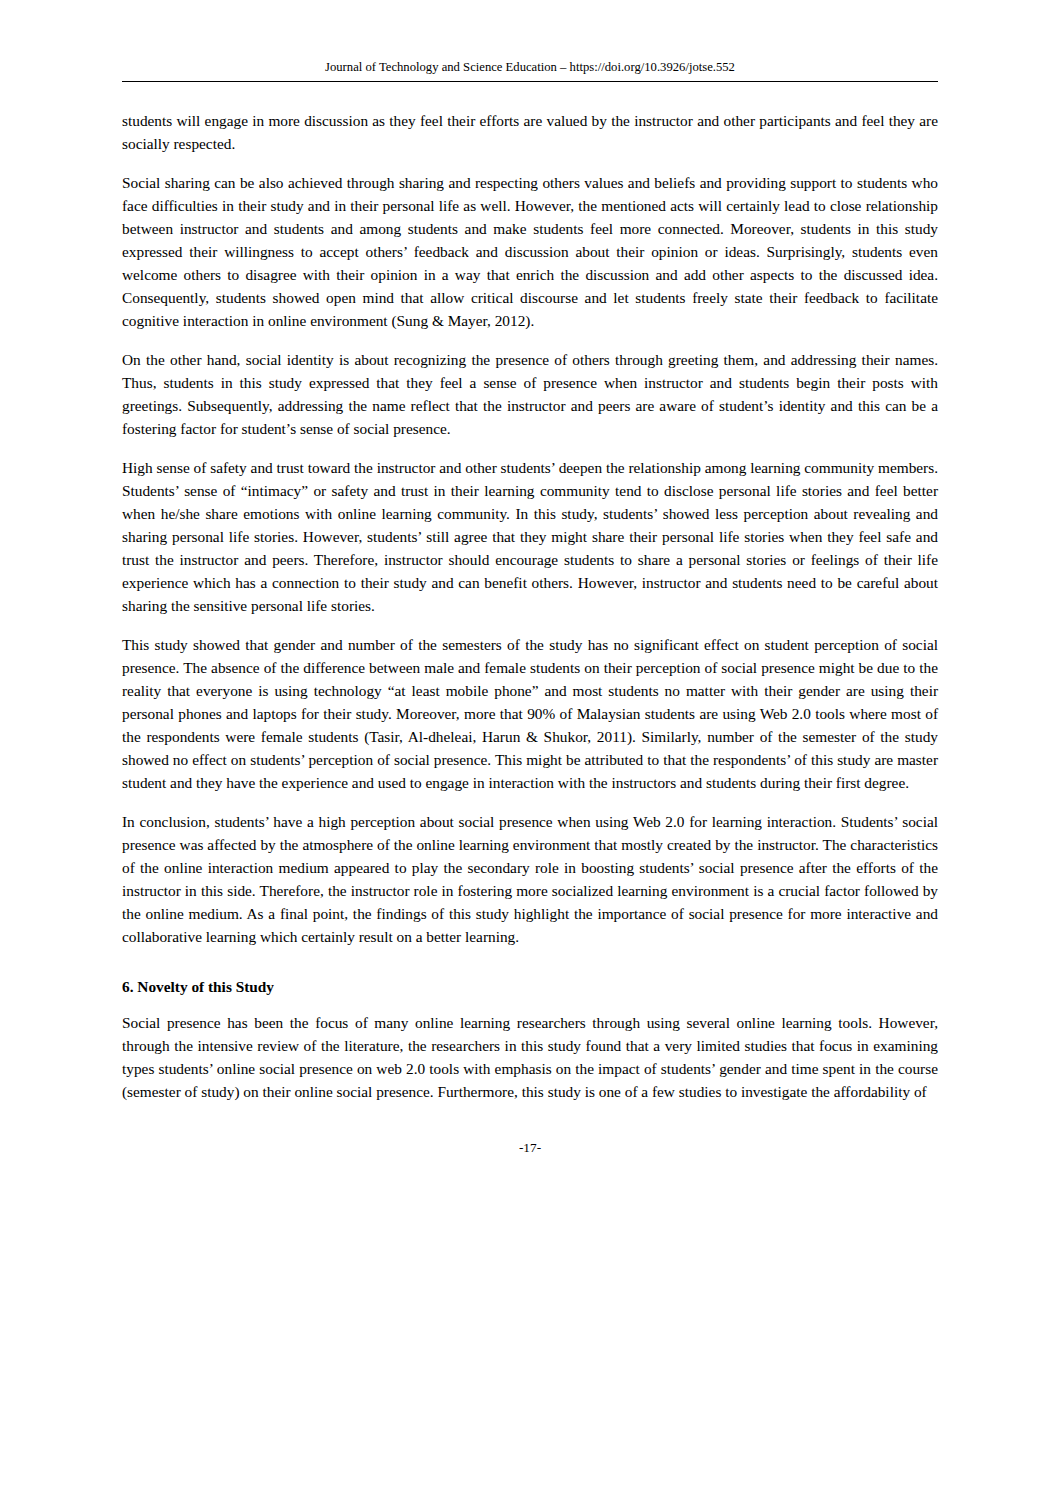Journal of Technology and Science Education – https://doi.org/10.3926/jotse.552
students will engage in more discussion as they feel their efforts are valued by the instructor and other participants and feel they are socially respected.
Social sharing can be also achieved through sharing and respecting others values and beliefs and providing support to students who face difficulties in their study and in their personal life as well. However, the mentioned acts will certainly lead to close relationship between instructor and students and among students and make students feel more connected. Moreover, students in this study expressed their willingness to accept others’ feedback and discussion about their opinion or ideas. Surprisingly, students even welcome others to disagree with their opinion in a way that enrich the discussion and add other aspects to the discussed idea. Consequently, students showed open mind that allow critical discourse and let students freely state their feedback to facilitate cognitive interaction in online environment (Sung & Mayer, 2012).
On the other hand, social identity is about recognizing the presence of others through greeting them, and addressing their names. Thus, students in this study expressed that they feel a sense of presence when instructor and students begin their posts with greetings. Subsequently, addressing the name reflect that the instructor and peers are aware of student’s identity and this can be a fostering factor for student’s sense of social presence.
High sense of safety and trust toward the instructor and other students’ deepen the relationship among learning community members. Students’ sense of “intimacy” or safety and trust in their learning community tend to disclose personal life stories and feel better when he/she share emotions with online learning community. In this study, students’ showed less perception about revealing and sharing personal life stories. However, students’ still agree that they might share their personal life stories when they feel safe and trust the instructor and peers. Therefore, instructor should encourage students to share a personal stories or feelings of their life experience which has a connection to their study and can benefit others. However, instructor and students need to be careful about sharing the sensitive personal life stories.
This study showed that gender and number of the semesters of the study has no significant effect on student perception of social presence. The absence of the difference between male and female students on their perception of social presence might be due to the reality that everyone is using technology “at least mobile phone” and most students no matter with their gender are using their personal phones and laptops for their study. Moreover, more that 90% of Malaysian students are using Web 2.0 tools where most of the respondents were female students (Tasir, Al-dheleai, Harun & Shukor, 2011). Similarly, number of the semester of the study showed no effect on students’ perception of social presence. This might be attributed to that the respondents’ of this study are master student and they have the experience and used to engage in interaction with the instructors and students during their first degree.
In conclusion, students’ have a high perception about social presence when using Web 2.0 for learning interaction. Students’ social presence was affected by the atmosphere of the online learning environment that mostly created by the instructor. The characteristics of the online interaction medium appeared to play the secondary role in boosting students’ social presence after the efforts of the instructor in this side. Therefore, the instructor role in fostering more socialized learning environment is a crucial factor followed by the online medium. As a final point, the findings of this study highlight the importance of social presence for more interactive and collaborative learning which certainly result on a better learning.
6. Novelty of this Study
Social presence has been the focus of many online learning researchers through using several online learning tools. However, through the intensive review of the literature, the researchers in this study found that a very limited studies that focus in examining types students’ online social presence on web 2.0 tools with emphasis on the impact of students’ gender and time spent in the course (semester of study) on their online social presence. Furthermore, this study is one of a few studies to investigate the affordability of
-17-